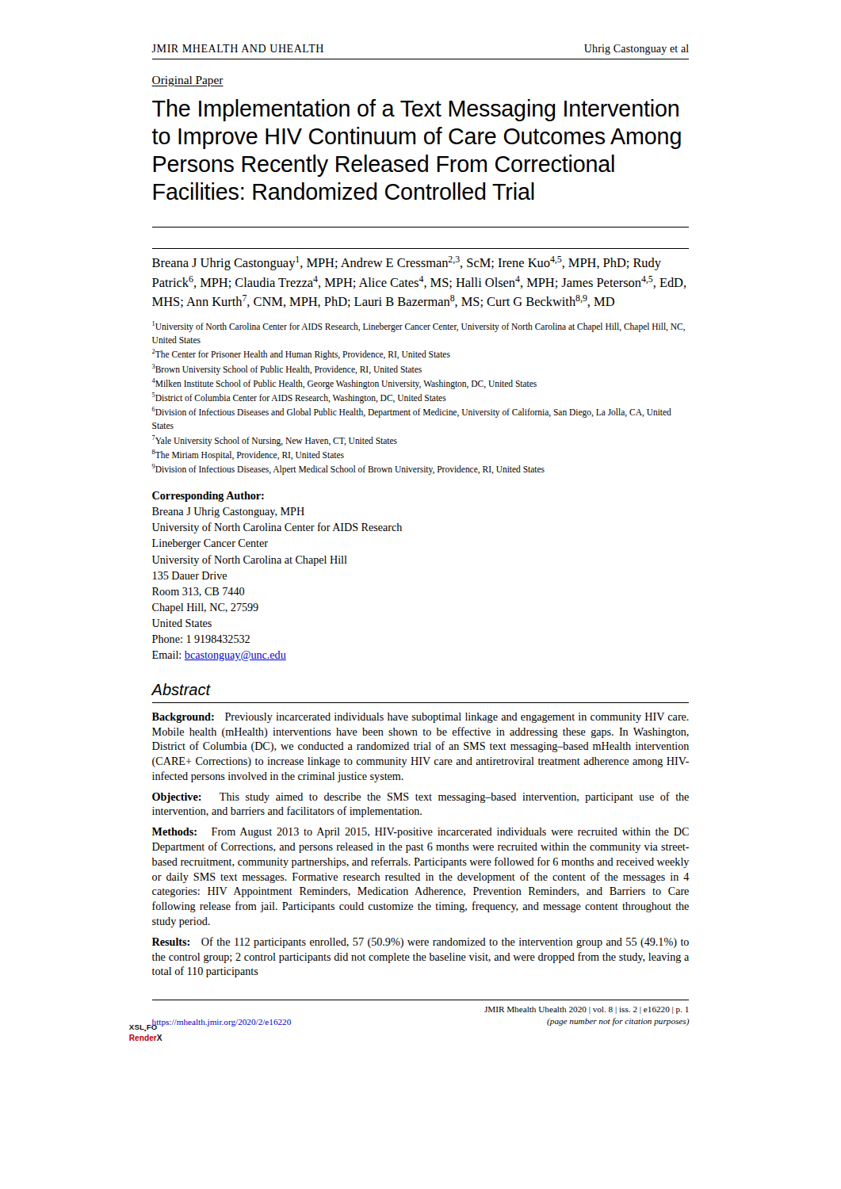JMIR MHEALTH AND UHEALTH
Uhrig Castonguay et al
Original Paper
The Implementation of a Text Messaging Intervention to Improve HIV Continuum of Care Outcomes Among Persons Recently Released From Correctional Facilities: Randomized Controlled Trial
Breana J Uhrig Castonguay1, MPH; Andrew E Cressman2,3, ScM; Irene Kuo4,5, MPH, PhD; Rudy Patrick6, MPH; Claudia Trezza4, MPH; Alice Cates4, MS; Halli Olsen4, MPH; James Peterson4,5, EdD, MHS; Ann Kurth7, CNM, MPH, PhD; Lauri B Bazerman8, MS; Curt G Beckwith8,9, MD
1University of North Carolina Center for AIDS Research, Lineberger Cancer Center, University of North Carolina at Chapel Hill, Chapel Hill, NC, United States
2The Center for Prisoner Health and Human Rights, Providence, RI, United States
3Brown University School of Public Health, Providence, RI, United States
4Milken Institute School of Public Health, George Washington University, Washington, DC, United States
5District of Columbia Center for AIDS Research, Washington, DC, United States
6Division of Infectious Diseases and Global Public Health, Department of Medicine, University of California, San Diego, La Jolla, CA, United States
7Yale University School of Nursing, New Haven, CT, United States
8The Miriam Hospital, Providence, RI, United States
9Division of Infectious Diseases, Alpert Medical School of Brown University, Providence, RI, United States
Corresponding Author:
Breana J Uhrig Castonguay, MPH
University of North Carolina Center for AIDS Research
Lineberger Cancer Center
University of North Carolina at Chapel Hill
135 Dauer Drive
Room 313, CB 7440
Chapel Hill, NC, 27599
United States
Phone: 1 9198432532
Email: bcastonguay@unc.edu
Abstract
Background: Previously incarcerated individuals have suboptimal linkage and engagement in community HIV care. Mobile health (mHealth) interventions have been shown to be effective in addressing these gaps. In Washington, District of Columbia (DC), we conducted a randomized trial of an SMS text messaging–based mHealth intervention (CARE+ Corrections) to increase linkage to community HIV care and antiretroviral treatment adherence among HIV-infected persons involved in the criminal justice system.
Objective: This study aimed to describe the SMS text messaging–based intervention, participant use of the intervention, and barriers and facilitators of implementation.
Methods: From August 2013 to April 2015, HIV-positive incarcerated individuals were recruited within the DC Department of Corrections, and persons released in the past 6 months were recruited within the community via street-based recruitment, community partnerships, and referrals. Participants were followed for 6 months and received weekly or daily SMS text messages. Formative research resulted in the development of the content of the messages in 4 categories: HIV Appointment Reminders, Medication Adherence, Prevention Reminders, and Barriers to Care following release from jail. Participants could customize the timing, frequency, and message content throughout the study period.
Results: Of the 112 participants enrolled, 57 (50.9%) were randomized to the intervention group and 55 (49.1%) to the control group; 2 control participants did not complete the baseline visit, and were dropped from the study, leaving a total of 110 participants
https://mhealth.jmir.org/2020/2/e16220
JMIR Mhealth Uhealth 2020 | vol. 8 | iss. 2 | e16220 | p. 1
(page number not for citation purposes)
XSL•FO
Render X